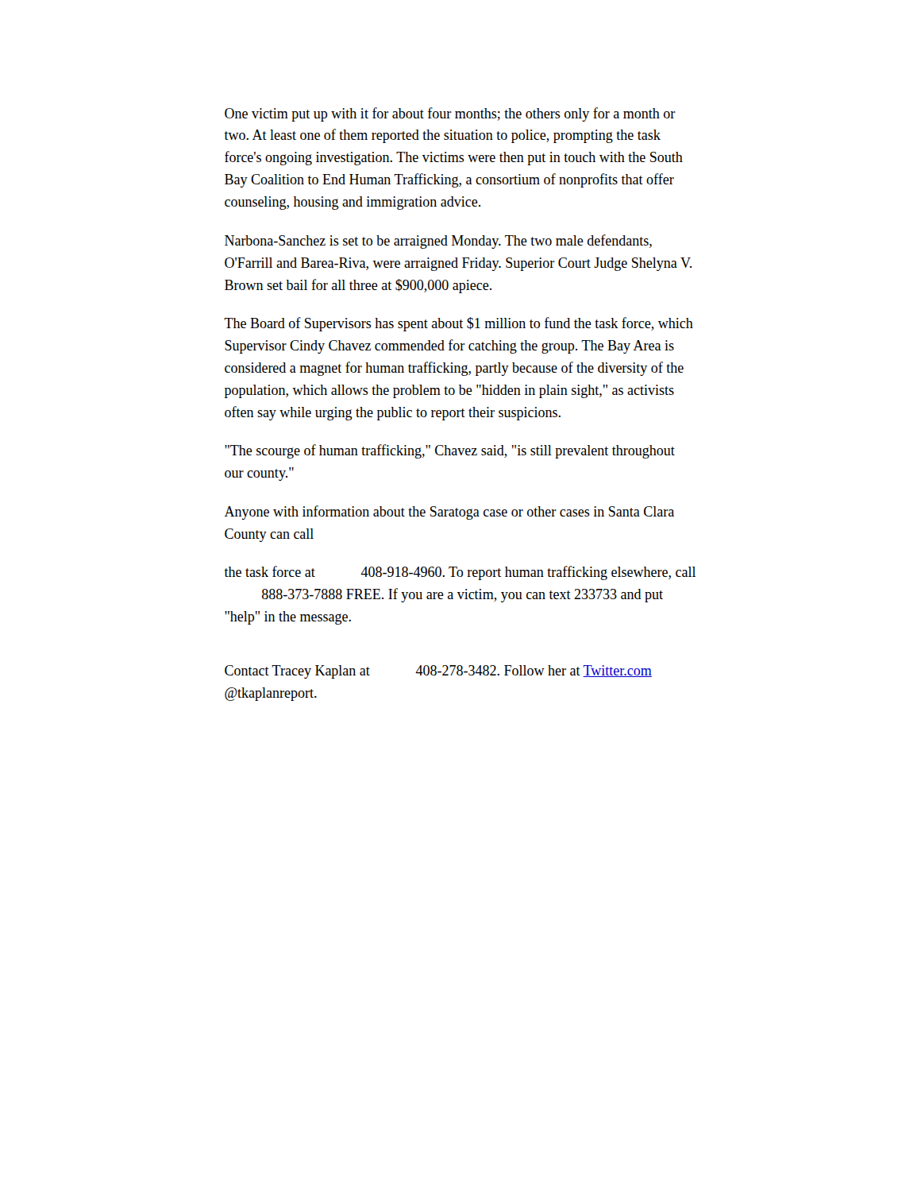One victim put up with it for about four months; the others only for a month or two. At least one of them reported the situation to police, prompting the task force's ongoing investigation. The victims were then put in touch with the South Bay Coalition to End Human Trafficking, a consortium of nonprofits that offer counseling, housing and immigration advice.
Narbona-Sanchez is set to be arraigned Monday. The two male defendants, O'Farrill and Barea-Riva, were arraigned Friday. Superior Court Judge Shelyna V. Brown set bail for all three at $900,000 apiece.
The Board of Supervisors has spent about $1 million to fund the task force, which Supervisor Cindy Chavez commended for catching the group. The Bay Area is considered a magnet for human trafficking, partly because of the diversity of the population, which allows the problem to be "hidden in plain sight," as activists often say while urging the public to report their suspicions.
"The scourge of human trafficking," Chavez said, "is still prevalent throughout our county."
Anyone with information about the Saratoga case or other cases in Santa Clara County can call
the task force at 408-918-4960. To report human trafficking elsewhere, call 888-373-7888 FREE. If you are a victim, you can text 233733 and put "help" in the message.
Contact Tracey Kaplan at 408-278-3482. Follow her at Twitter.com @tkaplanreport.